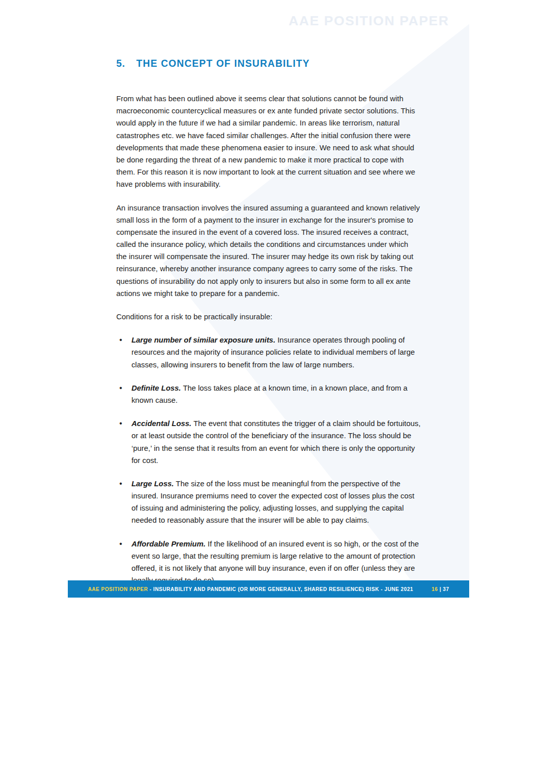AAE Position Paper
5.
The Concept of Insurability
From what has been outlined above it seems clear that solutions cannot be found with macroeconomic countercyclical measures or ex ante funded private sector solutions. This would apply in the future if we had a similar pandemic. In areas like terrorism, natural catastrophes etc. we have faced similar challenges. After the initial confusion there were developments that made these phenomena easier to insure. We need to ask what should be done regarding the threat of a new pandemic to make it more practical to cope with them. For this reason it is now important to look at the current situation and see where we have problems with insurability.
An insurance transaction involves the insured assuming a guaranteed and known relatively small loss in the form of a payment to the insurer in exchange for the insurer's promise to compensate the insured in the event of a covered loss. The insured receives a contract, called the insurance policy, which details the conditions and circumstances under which the insurer will compensate the insured. The insurer may hedge its own risk by taking out reinsurance, whereby another insurance company agrees to carry some of the risks. The questions of insurability do not apply only to insurers but also in some form to all ex ante actions we might take to prepare for a pandemic.
Conditions for a risk to be practically insurable:
Large number of similar exposure units. Insurance operates through pooling of resources and the majority of insurance policies relate to individual members of large classes, allowing insurers to benefit from the law of large numbers.
Definite Loss. The loss takes place at a known time, in a known place, and from a known cause.
Accidental Loss. The event that constitutes the trigger of a claim should be fortuitous, or at least outside the control of the beneficiary of the insurance. The loss should be ‘pure,’ in the sense that it results from an event for which there is only the opportunity for cost.
Large Loss. The size of the loss must be meaningful from the perspective of the insured. Insurance premiums need to cover the expected cost of losses plus the cost of issuing and administering the policy, adjusting losses, and supplying the capital needed to reasonably assure that the insurer will be able to pay claims.
Affordable Premium. If the likelihood of an insured event is so high, or the cost of the event so large, that the resulting premium is large relative to the amount of protection offered, it is not likely that anyone will buy insurance, even if on offer (unless they are legally required to do so).
AAE Position Paper - Insurability and Pandemic (or more generally, Shared Resilience) Risk - June 2021
16 | 37